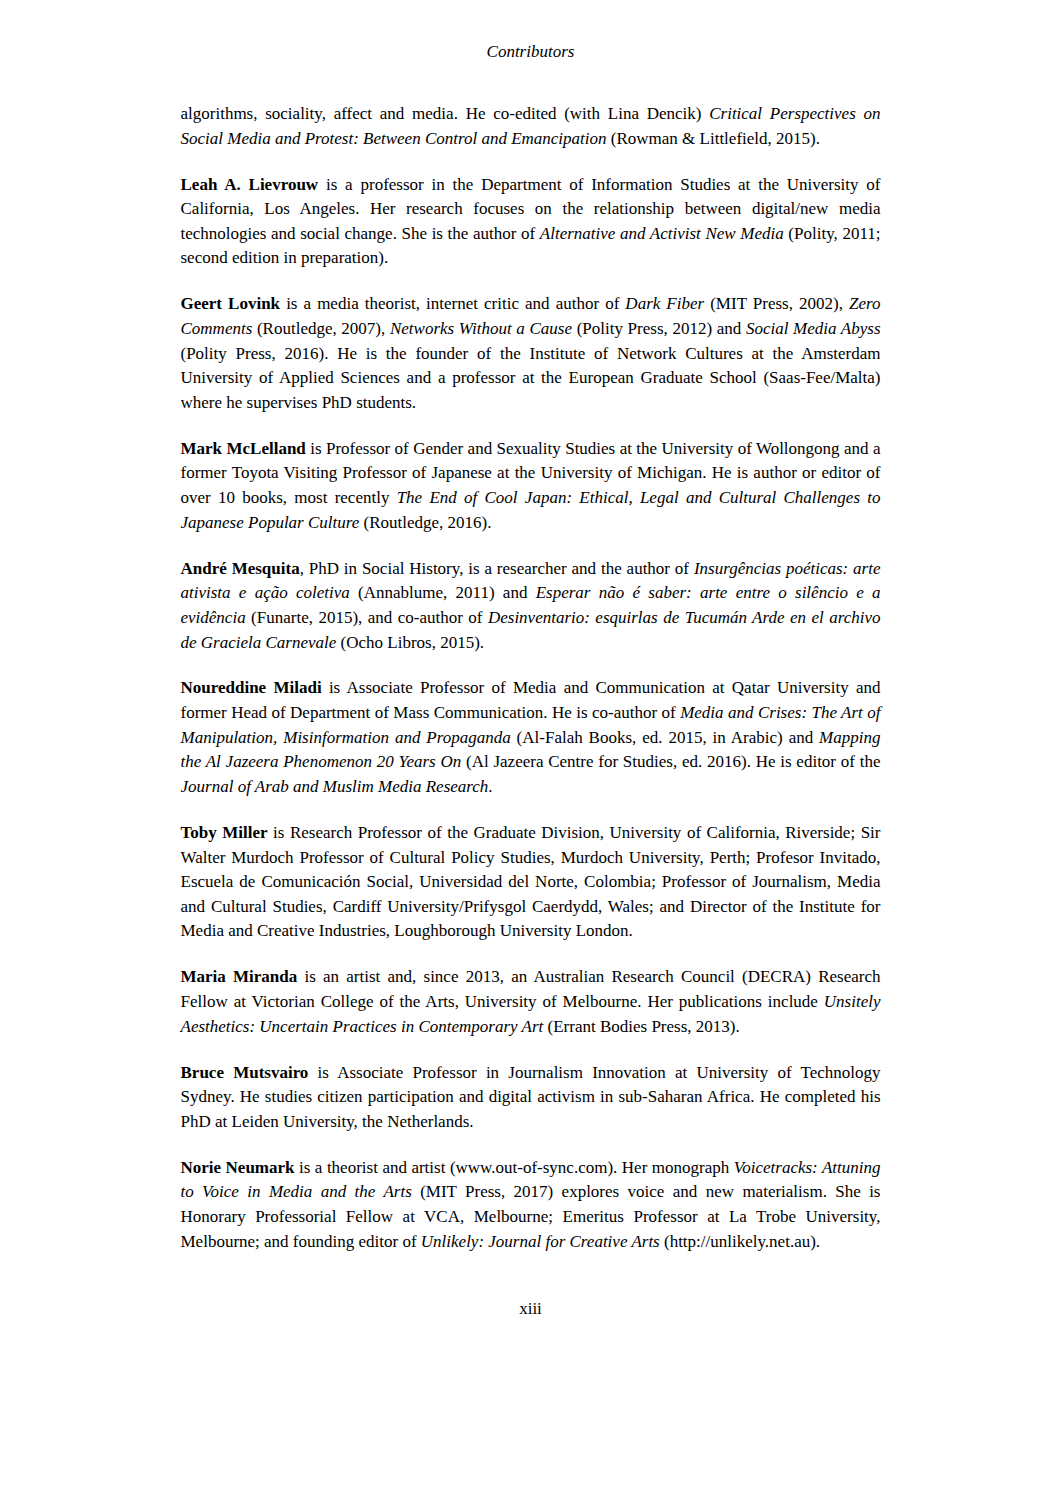Contributors
algorithms, sociality, affect and media. He co-edited (with Lina Dencik) Critical Perspectives on Social Media and Protest: Between Control and Emancipation (Rowman & Littlefield, 2015).
Leah A. Lievrouw is a professor in the Department of Information Studies at the University of California, Los Angeles. Her research focuses on the relationship between digital/new media technologies and social change. She is the author of Alternative and Activist New Media (Polity, 2011; second edition in preparation).
Geert Lovink is a media theorist, internet critic and author of Dark Fiber (MIT Press, 2002), Zero Comments (Routledge, 2007), Networks Without a Cause (Polity Press, 2012) and Social Media Abyss (Polity Press, 2016). He is the founder of the Institute of Network Cultures at the Amsterdam University of Applied Sciences and a professor at the European Graduate School (Saas-Fee/Malta) where he supervises PhD students.
Mark McLelland is Professor of Gender and Sexuality Studies at the University of Wollongong and a former Toyota Visiting Professor of Japanese at the University of Michigan. He is author or editor of over 10 books, most recently The End of Cool Japan: Ethical, Legal and Cultural Challenges to Japanese Popular Culture (Routledge, 2016).
André Mesquita, PhD in Social History, is a researcher and the author of Insurgências poéticas: arte ativista e ação coletiva (Annablume, 2011) and Esperar não é saber: arte entre o silêncio e a evidência (Funarte, 2015), and co-author of Desinventario: esquirlas de Tucumán Arde en el archivo de Graciela Carnevale (Ocho Libros, 2015).
Noureddine Miladi is Associate Professor of Media and Communication at Qatar University and former Head of Department of Mass Communication. He is co-author of Media and Crises: The Art of Manipulation, Misinformation and Propaganda (Al-Falah Books, ed. 2015, in Arabic) and Mapping the Al Jazeera Phenomenon 20 Years On (Al Jazeera Centre for Studies, ed. 2016). He is editor of the Journal of Arab and Muslim Media Research.
Toby Miller is Research Professor of the Graduate Division, University of California, Riverside; Sir Walter Murdoch Professor of Cultural Policy Studies, Murdoch University, Perth; Profesor Invitado, Escuela de Comunicación Social, Universidad del Norte, Colombia; Professor of Journalism, Media and Cultural Studies, Cardiff University/Prifysgol Caerdydd, Wales; and Director of the Institute for Media and Creative Industries, Loughborough University London.
Maria Miranda is an artist and, since 2013, an Australian Research Council (DECRA) Research Fellow at Victorian College of the Arts, University of Melbourne. Her publications include Unsitely Aesthetics: Uncertain Practices in Contemporary Art (Errant Bodies Press, 2013).
Bruce Mutsvairo is Associate Professor in Journalism Innovation at University of Technology Sydney. He studies citizen participation and digital activism in sub-Saharan Africa. He completed his PhD at Leiden University, the Netherlands.
Norie Neumark is a theorist and artist (www.out-of-sync.com). Her monograph Voicetracks: Attuning to Voice in Media and the Arts (MIT Press, 2017) explores voice and new materialism. She is Honorary Professorial Fellow at VCA, Melbourne; Emeritus Professor at La Trobe University, Melbourne; and founding editor of Unlikely: Journal for Creative Arts (http://unlikely.net.au).
xiii